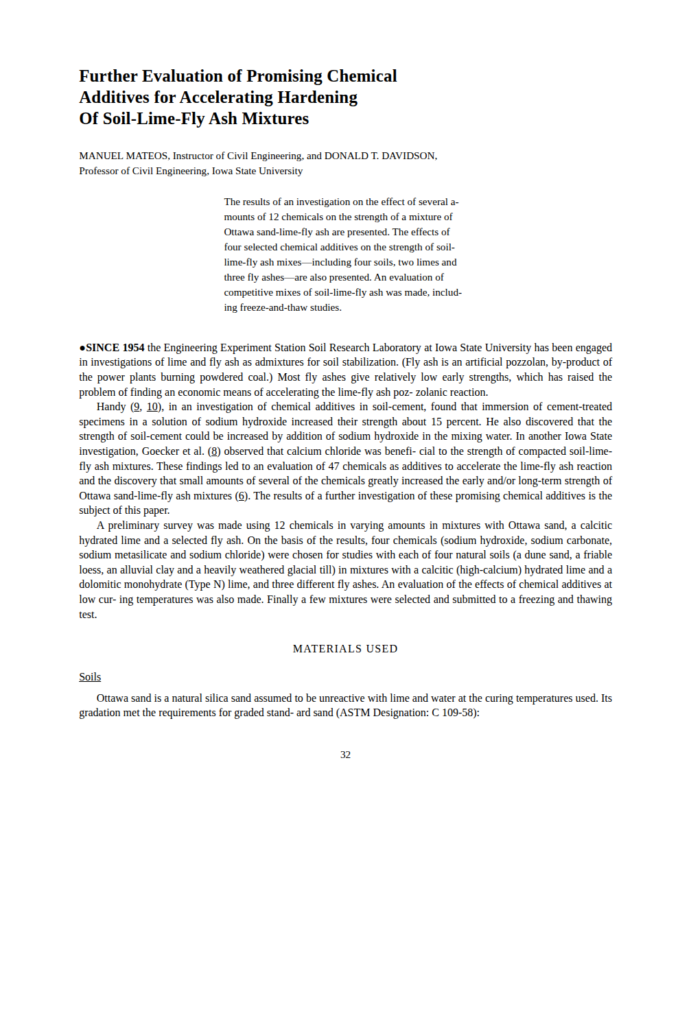Further Evaluation of Promising Chemical
Additives for Accelerating Hardening
Of Soil-Lime-Fly Ash Mixtures
MANUEL MATEOS, Instructor of Civil Engineering, and DONALD T. DAVIDSON,
Professor of Civil Engineering, Iowa State University
The results of an investigation on the effect of several a-
mounts of 12 chemicals on the strength of a mixture of
Ottawa sand-lime-fly ash are presented. The effects of
four selected chemical additives on the strength of soil-
lime-fly ash mixes—including four soils, two limes and
three fly ashes—are also presented. An evaluation of
competitive mixes of soil-lime-fly ash was made, includ-
ing freeze-and-thaw studies.
●SINCE 1954 the Engineering Experiment Station Soil Research Laboratory at Iowa State University has been engaged in investigations of lime and fly ash as admixtures for soil stabilization. (Fly ash is an artificial pozzolan, by-product of the power plants burning powdered coal.) Most fly ashes give relatively low early strengths, which has raised the problem of finding an economic means of accelerating the lime-fly ash poz- zolanic reaction.
Handy (9, 10), in an investigation of chemical additives in soil-cement, found that immersion of cement-treated specimens in a solution of sodium hydroxide increased their strength about 15 percent. He also discovered that the strength of soil-cement could be increased by addition of sodium hydroxide in the mixing water. In another Iowa State investigation, Goecker et al. (8) observed that calcium chloride was benefi- cial to the strength of compacted soil-lime-fly ash mixtures. These findings led to an evaluation of 47 chemicals as additives to accelerate the lime-fly ash reaction and the discovery that small amounts of several of the chemicals greatly increased the early and/or long-term strength of Ottawa sand-lime-fly ash mixtures (6). The results of a further investigation of these promising chemical additives is the subject of this paper.
A preliminary survey was made using 12 chemicals in varying amounts in mixtures with Ottawa sand, a calcitic hydrated lime and a selected fly ash. On the basis of the results, four chemicals (sodium hydroxide, sodium carbonate, sodium metasilicate and sodium chloride) were chosen for studies with each of four natural soils (a dune sand, a friable loess, an alluvial clay and a heavily weathered glacial till) in mixtures with a calcitic (high-calcium) hydrated lime and a dolomitic monohydrate (Type N) lime, and three different fly ashes. An evaluation of the effects of chemical additives at low cur- ing temperatures was also made. Finally a few mixtures were selected and submitted to a freezing and thawing test.
MATERIALS USED
Soils
Ottawa sand is a natural silica sand assumed to be unreactive with lime and water at the curing temperatures used. Its gradation met the requirements for graded stand- ard sand (ASTM Designation: C 109-58):
32